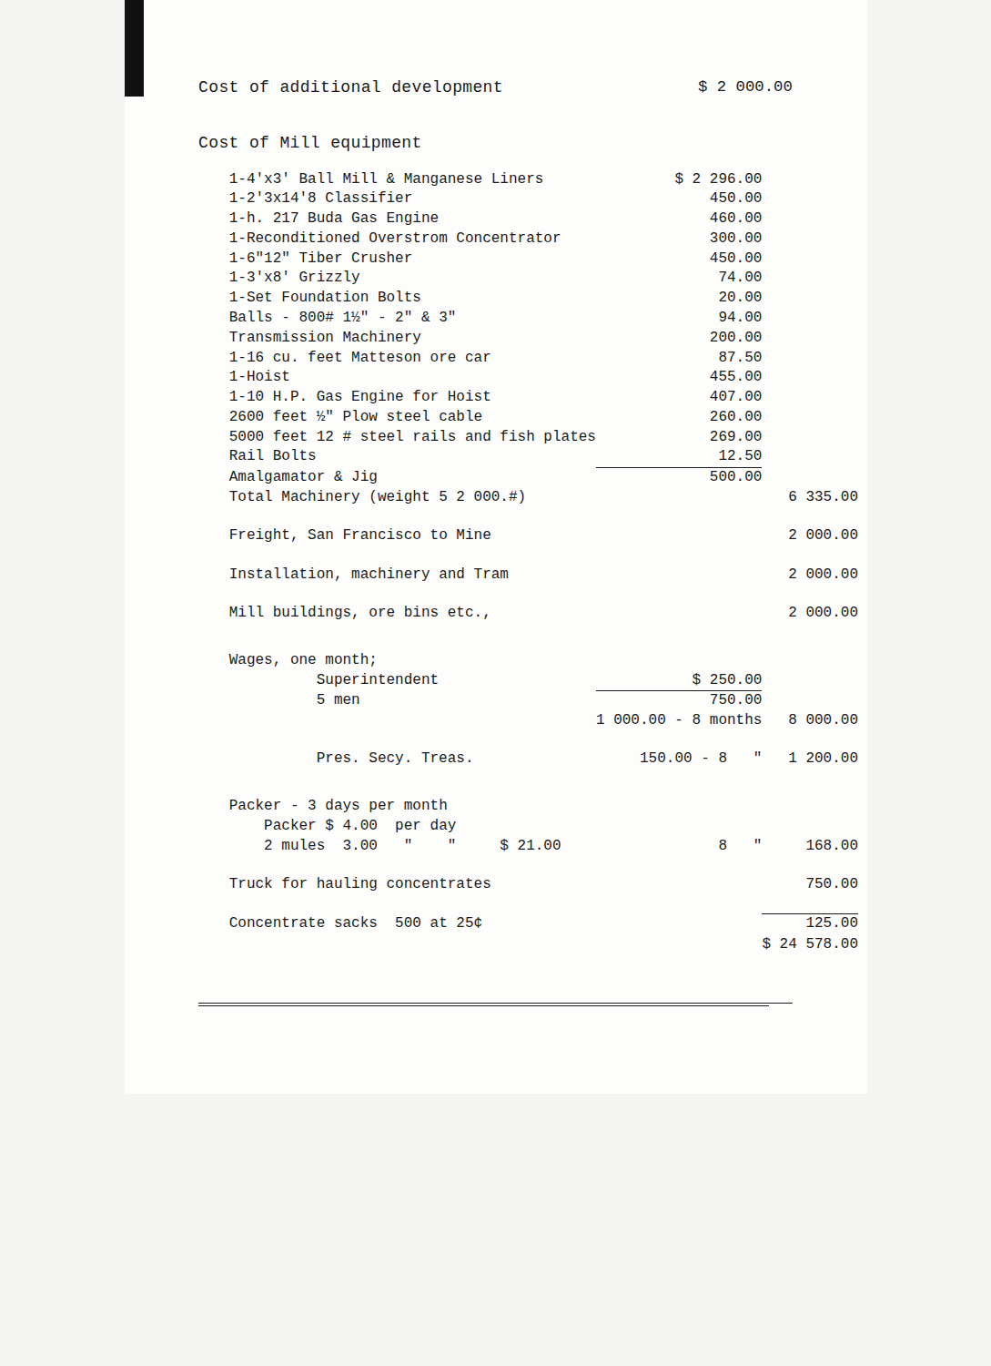Cost of additional development
$ 2 000.00
Cost of Mill equipment
| 1-4'x3' Ball Mill & Manganese Liners | $ 2 296.00 | |
| 1-2'3x14'8 Classifier | 450.00 | |
| 1-h. 217 Buda Gas Engine | 460.00 | |
| 1-Reconditioned Overstrom Concentrator | 300.00 | |
| 1-6"12" Tiber Crusher | 450.00 | |
| 1-3'x8' Grizzly | 74.00 | |
| 1-Set Foundation Bolts | 20.00 | |
| Balls - 800# 1½" - 2" & 3" | 94.00 | |
| Transmission Machinery | 200.00 | |
| 1-16 cu. feet Matteson ore car | 87.50 | |
| 1-Hoist | 455.00 | |
| 1-10 H.P. Gas Engine for Hoist | 407.00 | |
| 2600 feet ½" Plow steel cable | 260.00 | |
| 5000 feet 12 # steel rails and fish plates | 269.00 | |
| Rail Bolts | 12.50 | |
| Amalgamator & Jig | 500.00 | |
| Total Machinery (weight 5 2 000.#) | | 6 335.00 |
| Freight, San Francisco to Mine | | 2 000.00 |
| Installation, machinery and Tram | | 2 000.00 |
| Mill buildings, ore bins etc., | | 2 000.00 |
| Wages, one month; | | |
| Superintendent | $ 250.00 | |
| 5 men | 750.00 | |
| | 1 000.00 - 8 months | 8 000.00 |
| Pres. Secy. Treas. | 150.00 - 8 " | 1 200.00 |
| Packer - 3 days per month | | |
| Packer $ 4.00 per day | | |
| 2 mules 3.00 " " $ 21.00 | 8 " | 168.00 |
| Truck for hauling concentrates | | 750.00 |
| Concentrate sacks 500 at 25¢ | | 125.00 |
| | | $ 24 578.00 |